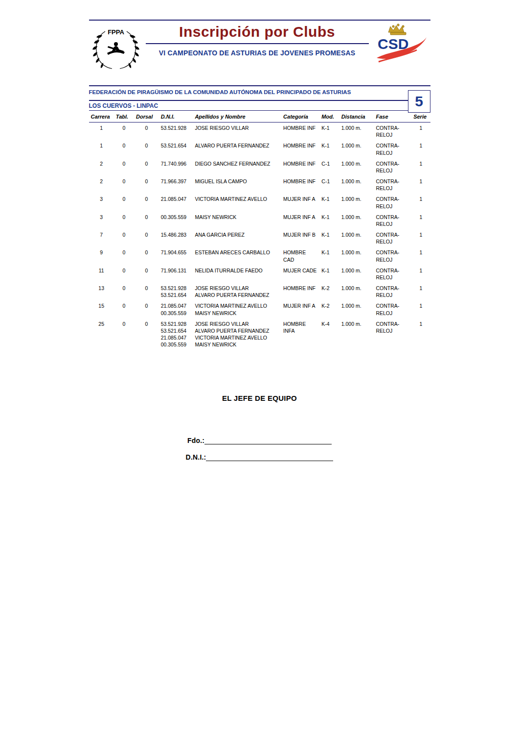FPPA
Inscripción por Clubs
VI CAMPEONATO DE ASTURIAS DE JOVENES PROMESAS
CSD
FEDERACIÓN DE PIRAGÜISMO DE LA COMUNIDAD AUTÓNOMA DEL PRINCIPADO DE ASTURIAS
LOS CUERVOS - LINPAC
5
| Carrera | Tabl. | Dorsal | D.N.I. | Apellidos y Nombre | Categoría | Mod. | Distancia | Fase | Serie |
| --- | --- | --- | --- | --- | --- | --- | --- | --- | --- |
| 1 | 0 | 0 | 53.521.928 | JOSE RIESGO VILLAR | HOMBRE INF | K-1 | 1.000 m. | CONTRA-RELOJ | 1 |
| 1 | 0 | 0 | 53.521.654 | ALVARO PUERTA FERNANDEZ | HOMBRE INF | K-1 | 1.000 m. | CONTRA-RELOJ | 1 |
| 2 | 0 | 0 | 71.740.996 | DIEGO SANCHEZ FERNANDEZ | HOMBRE INF | C-1 | 1.000 m. | CONTRA-RELOJ | 1 |
| 2 | 0 | 0 | 71.966.397 | MIGUEL ISLA CAMPO | HOMBRE INF | C-1 | 1.000 m. | CONTRA-RELOJ | 1 |
| 3 | 0 | 0 | 21.085.047 | VICTORIA MARTINEZ AVELLO | MUJER INF A | K-1 | 1.000 m. | CONTRA-RELOJ | 1 |
| 3 | 0 | 0 | 00.305.559 | MAISY NEWRICK | MUJER INF A | K-1 | 1.000 m. | CONTRA-RELOJ | 1 |
| 7 | 0 | 0 | 15.486.283 | ANA GARCIA PEREZ | MUJER INF B | K-1 | 1.000 m. | CONTRA-RELOJ | 1 |
| 9 | 0 | 0 | 71.904.655 | ESTEBAN ARECES CARBALLO | HOMBRE CAD | K-1 | 1.000 m. | CONTRA-RELOJ | 1 |
| 11 | 0 | 0 | 71.906.131 | NELIDA ITURRALDE FAEDO | MUJER CADE | K-1 | 1.000 m. | CONTRA-RELOJ | 1 |
| 13 | 0 | 0 | 53.521.928 53.521.654 | JOSE RIESGO VILLAR ALVARO PUERTA FERNANDEZ | HOMBRE INF | K-2 | 1.000 m. | CONTRA-RELOJ | 1 |
| 15 | 0 | 0 | 21.085.047 00.305.559 | VICTORIA MARTINEZ AVELLO MAISY NEWRICK | MUJER INF A | K-2 | 1.000 m. | CONTRA-RELOJ | 1 |
| 25 | 0 | 0 | 53.521.928 53.521.654 21.085.047 00.305.559 | JOSE RIESGO VILLAR ALVARO PUERTA FERNANDEZ VICTORIA MARTINEZ AVELLO MAISY NEWRICK | HOMBRE INFA | K-4 | 1.000 m. | CONTRA-RELOJ | 1 |
EL JEFE DE EQUIPO
Fdo.:
D.N.I.: